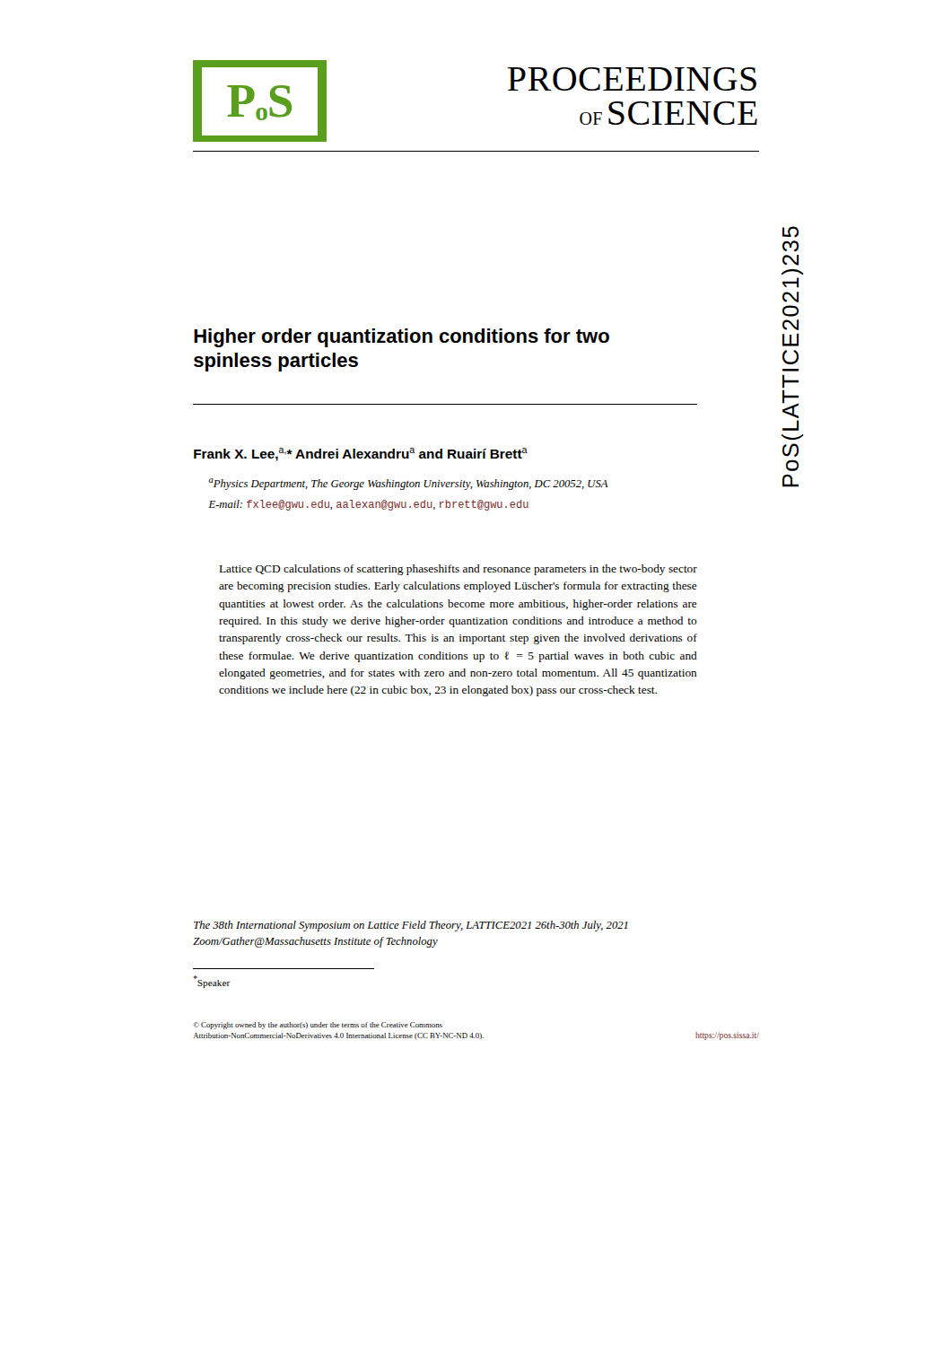PoS
PROCEEDINGS
OF SCIENCE
PoS(LATTICE2021)235
Higher order quantization conditions for two spinless particles
Frank X. Lee,a,* Andrei Alexandrua and Ruairí Bretta
aPhysics Department, The George Washington University, Washington, DC 20052, USA
E-mail: fxlee@gwu.edu, aalexan@gwu.edu, rbrett@gwu.edu
Lattice QCD calculations of scattering phaseshifts and resonance parameters in the two-body sector are becoming precision studies. Early calculations employed Lüscher's formula for extracting these quantities at lowest order. As the calculations become more ambitious, higher-order relations are required. In this study we derive higher-order quantization conditions and introduce a method to transparently cross-check our results. This is an important step given the involved derivations of these formulae. We derive quantization conditions up to ℓ = 5 partial waves in both cubic and elongated geometries, and for states with zero and non-zero total momentum. All 45 quantization conditions we include here (22 in cubic box, 23 in elongated box) pass our cross-check test.
The 38th International Symposium on Lattice Field Theory, LATTICE2021 26th-30th July, 2021
Zoom/Gather@Massachusetts Institute of Technology
*Speaker
© Copyright owned by the author(s) under the terms of the Creative Commons
Attribution-NonCommercial-NoDerivatives 4.0 International License (CC BY-NC-ND 4.0).
https://pos.sissa.it/